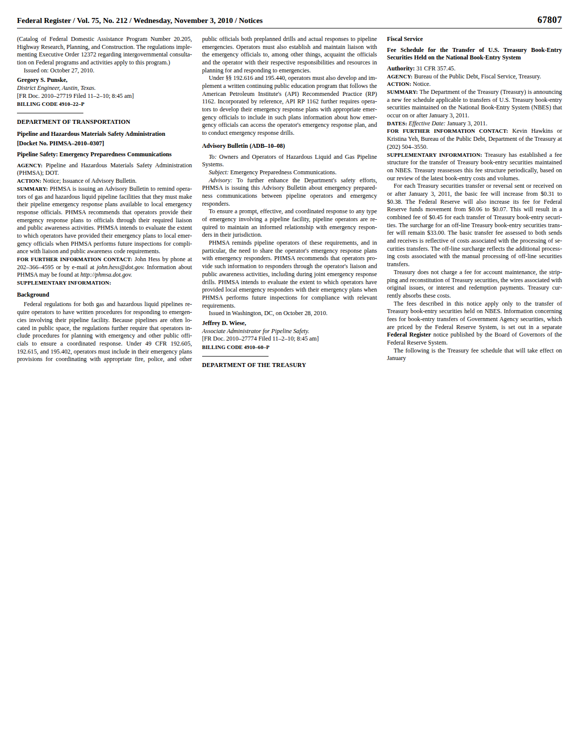Federal Register / Vol. 75, No. 212 / Wednesday, November 3, 2010 / Notices
67807
(Catalog of Federal Domestic Assistance Program Number 20.205, Highway Research, Planning, and Construction. The regulations implementing Executive Order 12372 regarding intergovernmental consultation on Federal programs and activities apply to this program.)
Issued on: October 27, 2010.
Gregory S. Punske,
District Engineer, Austin, Texas.
[FR Doc. 2010–27719 Filed 11–2–10; 8:45 am]
BILLING CODE 4910–22–P
DEPARTMENT OF TRANSPORTATION
Pipeline and Hazardous Materials Safety Administration
[Docket No. PHMSA–2010–0307]
Pipeline Safety: Emergency Preparedness Communications
AGENCY: Pipeline and Hazardous Materials Safety Administration (PHMSA); DOT.
ACTION: Notice; Issuance of Advisory Bulletin.
SUMMARY: PHMSA is issuing an Advisory Bulletin to remind operators of gas and hazardous liquid pipeline facilities that they must make their pipeline emergency response plans available to local emergency response officials. PHMSA recommends that operators provide their emergency response plans to officials through their required liaison and public awareness activities. PHMSA intends to evaluate the extent to which operators have provided their emergency plans to local emergency officials when PHMSA performs future inspections for compliance with liaison and public awareness code requirements.
FOR FURTHER INFORMATION CONTACT: John Hess by phone at 202–366–4595 or by e-mail at john.hess@dot.gov. Information about PHMSA may be found at http://phmsa.dot.gov.
SUPPLEMENTARY INFORMATION:
Background
Federal regulations for both gas and hazardous liquid pipelines require operators to have written procedures for responding to emergencies involving their pipeline facility. Because pipelines are often located in public space, the regulations further require that operators include procedures for planning with emergency and other public officials to ensure a coordinated response. Under 49 CFR 192.605, 192.615, and 195.402, operators must include in their emergency plans provisions for coordinating with appropriate fire, police, and other public officials both preplanned drills and actual responses to pipeline emergencies. Operators must also establish and maintain liaison with the emergency officials to, among other things, acquaint the officials and the operator with their respective responsibilities and resources in planning for and responding to emergencies.
Under §§ 192.616 and 195.440, operators must also develop and implement a written continuing public education program that follows the American Petroleum Institute's (API) Recommended Practice (RP) 1162. Incorporated by reference, API RP 1162 further requires operators to develop their emergency response plans with appropriate emergency officials to include in such plans information about how emergency officials can access the operator's emergency response plan, and to conduct emergency response drills.
Advisory Bulletin (ADB–10–08)
To: Owners and Operators of Hazardous Liquid and Gas Pipeline Systems.
Subject: Emergency Preparedness Communications.
Advisory: To further enhance the Department's safety efforts, PHMSA is issuing this Advisory Bulletin about emergency preparedness communications between pipeline operators and emergency responders.
To ensure a prompt, effective, and coordinated response to any type of emergency involving a pipeline facility, pipeline operators are required to maintain an informed relationship with emergency responders in their jurisdiction.
PHMSA reminds pipeline operators of these requirements, and in particular, the need to share the operator's emergency response plans with emergency responders. PHMSA recommends that operators provide such information to responders through the operator's liaison and public awareness activities, including during joint emergency response drills. PHMSA intends to evaluate the extent to which operators have provided local emergency responders with their emergency plans when PHMSA performs future inspections for compliance with relevant requirements.
Issued in Washington, DC, on October 28, 2010.
Jeffrey D. Wiese,
Associate Administrator for Pipeline Safety.
[FR Doc. 2010–27774 Filed 11–2–10; 8:45 am]
BILLING CODE 4910–60–P
DEPARTMENT OF THE TREASURY
Fiscal Service
Fee Schedule for the Transfer of U.S. Treasury Book-Entry Securities Held on the National Book-Entry System
Authority: 31 CFR 357.45.
AGENCY: Bureau of the Public Debt, Fiscal Service, Treasury.
ACTION: Notice.
SUMMARY: The Department of the Treasury (Treasury) is announcing a new fee schedule applicable to transfers of U.S. Treasury book-entry securities maintained on the National Book-Entry System (NBES) that occur on or after January 3, 2011.
DATES: Effective Date: January 3, 2011.
FOR FURTHER INFORMATION CONTACT: Kevin Hawkins or Kristina Yeh, Bureau of the Public Debt, Department of the Treasury at (202) 504–3550.
SUPPLEMENTARY INFORMATION: Treasury has established a fee structure for the transfer of Treasury book-entry securities maintained on NBES. Treasury reassesses this fee structure periodically, based on our review of the latest book-entry costs and volumes.
For each Treasury securities transfer or reversal sent or received on or after January 3, 2011, the basic fee will increase from $0.31 to $0.38. The Federal Reserve will also increase its fee for Federal Reserve funds movement from $0.06 to $0.07. This will result in a combined fee of $0.45 for each transfer of Treasury book-entry securities. The surcharge for an off-line Treasury book-entry securities transfer will remain $33.00. The basic transfer fee assessed to both sends and receives is reflective of costs associated with the processing of securities transfers. The off-line surcharge reflects the additional processing costs associated with the manual processing of off-line securities transfers.
Treasury does not charge a fee for account maintenance, the stripping and reconstitution of Treasury securities, the wires associated with original issues, or interest and redemption payments. Treasury currently absorbs these costs.
The fees described in this notice apply only to the transfer of Treasury book-entry securities held on NBES. Information concerning fees for book-entry transfers of Government Agency securities, which are priced by the Federal Reserve System, is set out in a separate Federal Register notice published by the Board of Governors of the Federal Reserve System.
The following is the Treasury fee schedule that will take effect on January